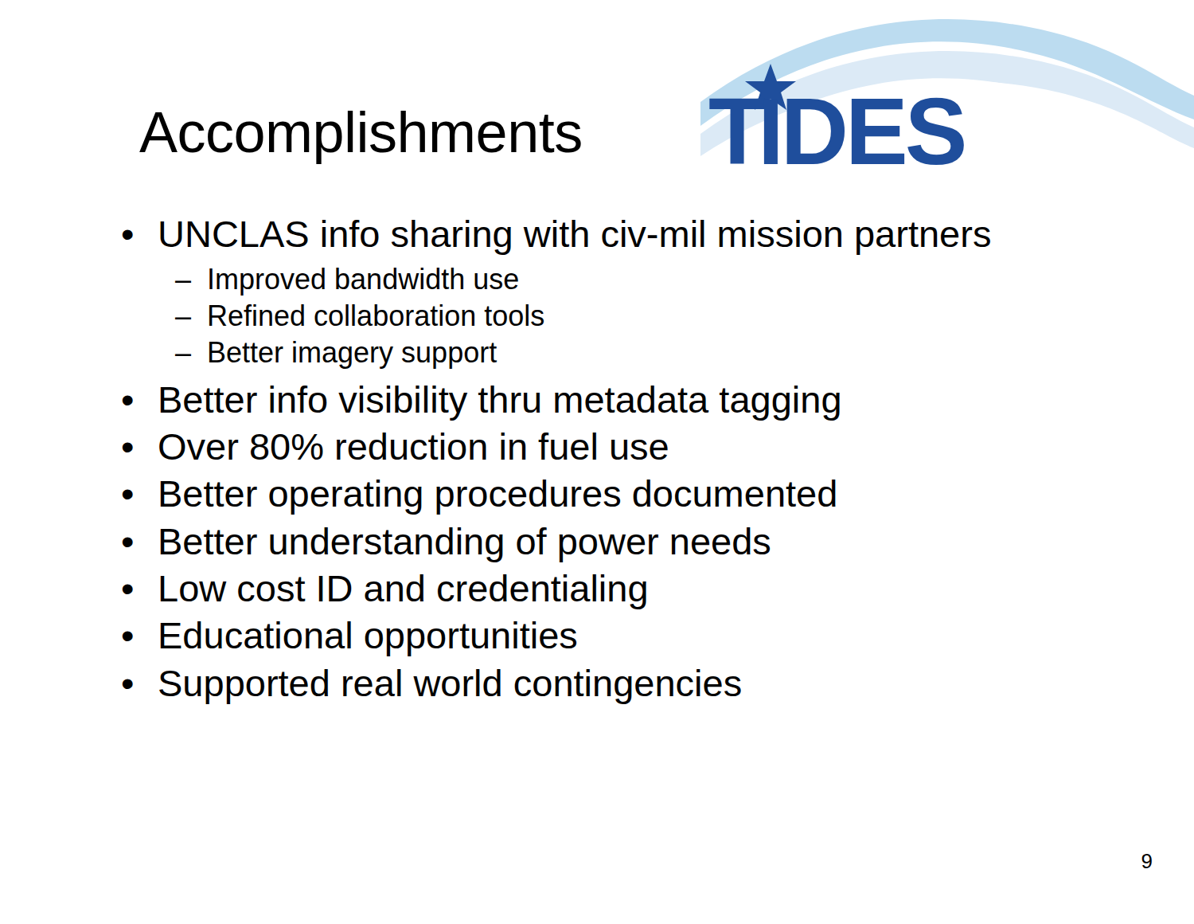T IDES
Accomplishments
UNCLAS info sharing with civ-mil mission partners
Improved bandwidth use
Refined collaboration tools
Better imagery support
Better info visibility thru metadata tagging
Over 80% reduction in fuel use
Better operating procedures documented
Better understanding of power needs
Low cost ID and credentialing
Educational opportunities
Supported real world contingencies
9